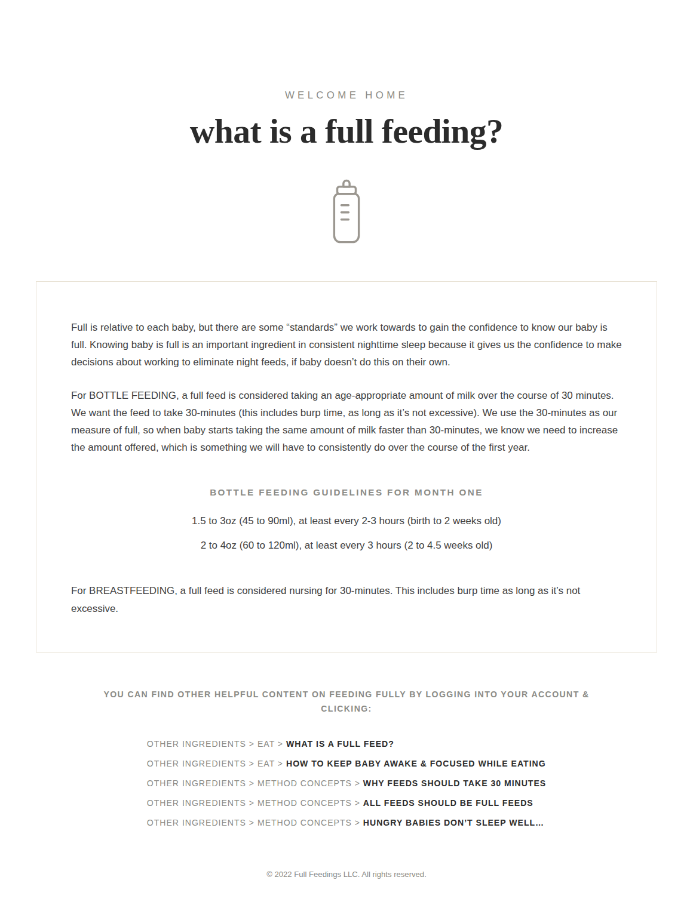Welcome Home
what is a full feeding?
Full is relative to each baby, but there are some “standards” we work towards to gain the confidence to know our baby is full. Knowing baby is full is an important ingredient in consistent nighttime sleep because it gives us the confidence to make decisions about working to eliminate night feeds, if baby doesn’t do this on their own.
For BOTTLE FEEDING, a full feed is considered taking an age-appropriate amount of milk over the course of 30 minutes. We want the feed to take 30-minutes (this includes burp time, as long as it’s not excessive). We use the 30-minutes as our measure of full, so when baby starts taking the same amount of milk faster than 30-minutes, we know we need to increase the amount offered, which is something we will have to consistently do over the course of the first year.
Bottle Feeding Guidelines for Month One
1.5 to 3oz (45 to 90ml), at least every 2-3 hours (birth to 2 weeks old)
2 to 4oz (60 to 120ml), at least every 3 hours (2 to 4.5 weeks old)
For BREASTFEEDING, a full feed is considered nursing for 30-minutes. This includes burp time as long as it’s not excessive.
You can find other helpful content on feeding fully by logging into your account & clicking:
Other Ingredients > Eat > What is a Full Feed?
Other Ingredients > Eat > How to Keep Baby Awake & Focused While Eating
Other Ingredients > Method Concepts > Why Feeds Should Take 30 Minutes
Other Ingredients > Method Concepts > All Feeds Should Be Full Feeds
Other Ingredients > Method Concepts > Hungry Babies Don’t Sleep Well…
© 2022 Full Feedings LLC. All rights reserved.